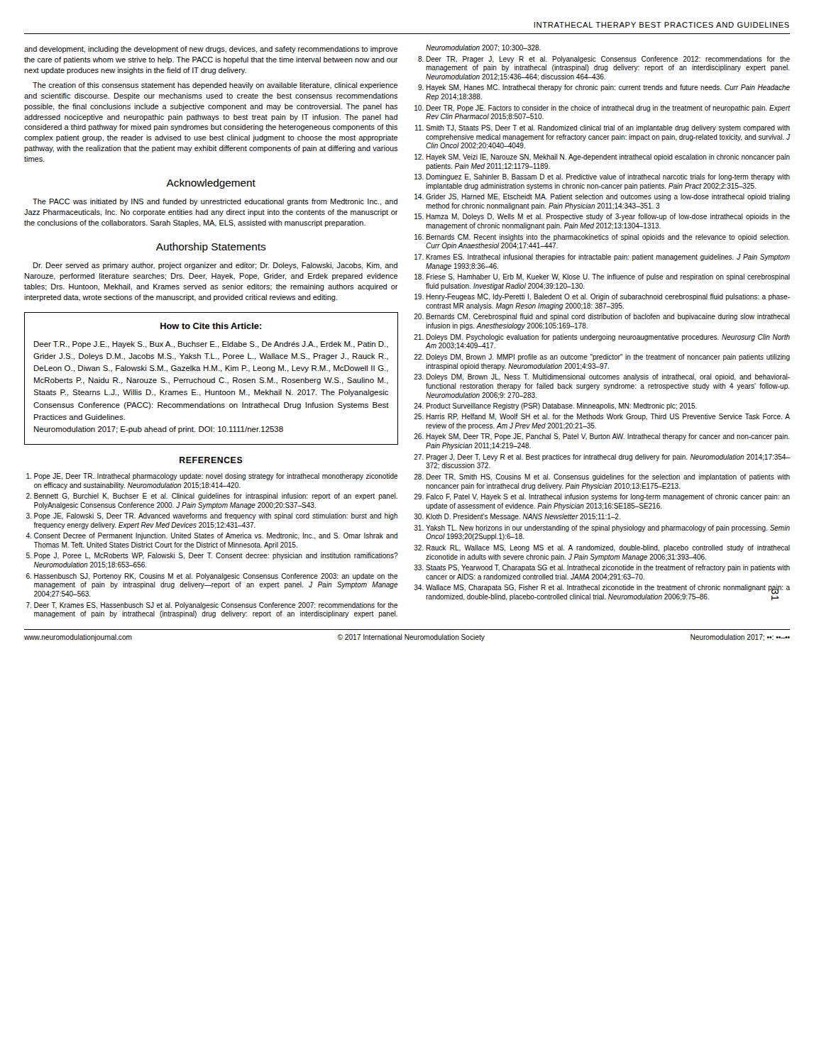INTRATHECAL THERAPY BEST PRACTICES AND GUIDELINES
and development, including the development of new drugs, devices, and safety recommendations to improve the care of patients whom we strive to help. The PACC is hopeful that the time interval between now and our next update produces new insights in the field of IT drug delivery.
The creation of this consensus statement has depended heavily on available literature, clinical experience and scientific discourse. Despite our mechanisms used to create the best consensus recommendations possible, the final conclusions include a subjective component and may be controversial. The panel has addressed nociceptive and neuropathic pain pathways to best treat pain by IT infusion. The panel had considered a third pathway for mixed pain syndromes but considering the heterogeneous components of this complex patient group, the reader is advised to use best clinical judgment to choose the most appropriate pathway, with the realization that the patient may exhibit different components of pain at differing and various times.
Acknowledgement
The PACC was initiated by INS and funded by unrestricted educational grants from Medtronic Inc., and Jazz Pharmaceuticals, Inc. No corporate entities had any direct input into the contents of the manuscript or the conclusions of the collaborators. Sarah Staples, MA, ELS, assisted with manuscript preparation.
Authorship Statements
Dr. Deer served as primary author, project organizer and editor; Dr. Doleys, Falowski, Jacobs, Kim, and Narouze, performed literature searches; Drs. Deer, Hayek, Pope, Grider, and Erdek prepared evidence tables; Drs. Huntoon, Mekhail, and Krames served as senior editors; the remaining authors acquired or interpreted data, wrote sections of the manuscript, and provided critical reviews and editing.
How to Cite this Article:
Deer T.R., Pope J.E., Hayek S., Bux A., Buchser E., Eldabe S., De Andrés J.A., Erdek M., Patin D., Grider J.S., Doleys D.M., Jacobs M.S., Yaksh T.L., Poree L., Wallace M.S., Prager J., Rauck R., DeLeon O., Diwan S., Falowski S.M., Gazelka H.M., Kim P., Leong M., Levy R.M., McDowell II G., McRoberts P., Naidu R., Narouze S., Perruchoud C., Rosen S.M., Rosenberg W.S., Saulino M., Staats P., Stearns L.J., Willis D., Krames E., Huntoon M., Mekhail N. 2017. The Polyanalgesic Consensus Conference (PACC): Recommendations on Intrathecal Drug Infusion Systems Best Practices and Guidelines.
Neuromodulation 2017; E-pub ahead of print. DOI: 10.1111/ner.12538
REFERENCES
Pope JE, Deer TR. Intrathecal pharmacology update: novel dosing strategy for intrathecal monotherapy ziconotide on efficacy and sustainability. Neuromodulation 2015;18:414–420.
Bennett G, Burchiel K, Buchser E et al. Clinical guidelines for intraspinal infusion: report of an expert panel. PolyAnalgesic Consensus Conference 2000. J Pain Symptom Manage 2000;20:S37–S43.
Pope JE, Falowski S, Deer TR. Advanced waveforms and frequency with spinal cord stimulation: burst and high frequency energy delivery. Expert Rev Med Devices 2015;12:431–437.
Consent Decree of Permanent Injunction. United States of America vs. Medtronic, Inc., and S. Omar Ishrak and Thomas M. Teft. United States District Court for the District of Minnesota. April 2015.
Pope J, Poree L, McRoberts WP, Falowski S, Deer T. Consent decree: physician and institution ramifications? Neuromodulation 2015;18:653–656.
Hassenbusch SJ, Portenoy RK, Cousins M et al. Polyanalgesic Consensus Conference 2003: an update on the management of pain by intraspinal drug delivery—report of an expert panel. J Pain Symptom Manage 2004;27:540–563.
Deer T, Krames ES, Hassenbusch SJ et al. Polyanalgesic Consensus Conference 2007: recommendations for the management of pain by intrathecal (intraspinal) drug delivery: report of an interdisciplinary expert panel. Neuromodulation 2007; 10:300–328.
Deer TR, Prager J, Levy R et al. Polyanalgesic Consensus Conference 2012: recommendations for the management of pain by intrathecal (intraspinal) drug delivery: report of an interdisciplinary expert panel. Neuromodulation 2012;15:436–464; discussion 464–436.
Hayek SM, Hanes MC. Intrathecal therapy for chronic pain: current trends and future needs. Curr Pain Headache Rep 2014;18:388.
Deer TR, Pope JE. Factors to consider in the choice of intrathecal drug in the treatment of neuropathic pain. Expert Rev Clin Pharmacol 2015;8:507–510.
Smith TJ, Staats PS, Deer T et al. Randomized clinical trial of an implantable drug delivery system compared with comprehensive medical management for refractory cancer pain: impact on pain, drug-related toxicity, and survival. J Clin Oncol 2002;20:4040–4049.
Hayek SM, Veizi IE, Narouze SN, Mekhail N. Age-dependent intrathecal opioid escalation in chronic noncancer pain patients. Pain Med 2011;12:1179–1189.
Dominguez E, Sahinler B, Bassam D et al. Predictive value of intrathecal narcotic trials for long-term therapy with implantable drug administration systems in chronic non-cancer pain patients. Pain Pract 2002;2:315–325.
Grider JS, Harned ME, Etscheidt MA. Patient selection and outcomes using a low-dose intrathecal opioid trialing method for chronic nonmalignant pain. Pain Physician 2011;14:343–351. 3
Hamza M, Doleys D, Wells M et al. Prospective study of 3-year follow-up of low-dose intrathecal opioids in the management of chronic nonmalignant pain. Pain Med 2012;13:1304–1313.
Bernards CM. Recent insights into the pharmacokinetics of spinal opioids and the relevance to opioid selection. Curr Opin Anaesthesiol 2004;17:441–447.
Krames ES. Intrathecal infusional therapies for intractable pain: patient management guidelines. J Pain Symptom Manage 1993;8:36–46.
Friese S, Hamhaber U, Erb M, Kueker W, Klose U. The influence of pulse and respiration on spinal cerebrospinal fluid pulsation. Investigat Radiol 2004;39:120–130.
Henry-Feugeas MC, Idy-Peretti I, Baledent O et al. Origin of subarachnoid cerebrospinal fluid pulsations: a phase-contrast MR analysis. Magn Reson Imaging 2000;18: 387–395.
Bernards CM. Cerebrospinal fluid and spinal cord distribution of baclofen and bupivacaine during slow intrathecal infusion in pigs. Anesthesiology 2006;105:169–178.
Doleys DM. Psychologic evaluation for patients undergoing neuroaugmentative procedures. Neurosurg Clin North Am 2003;14:409–417.
Doleys DM, Brown J. MMPI profile as an outcome "predictor" in the treatment of noncancer pain patients utilizing intraspinal opioid therapy. Neuromodulation 2001;4:93–97.
Doleys DM, Brown JL, Ness T. Multidimensional outcomes analysis of intrathecal, oral opioid, and behavioral-functional restoration therapy for failed back surgery syndrome: a retrospective study with 4 years' follow-up. Neuromodulation 2006;9: 270–283.
Product Surveillance Registry (PSR) Database. Minneapolis, MN: Medtronic plc; 2015.
Harris RP, Helfand M, Woolf SH et al. for the Methods Work Group, Third US Preventive Service Task Force. A review of the process. Am J Prev Med 2001;20:21–35.
Hayek SM, Deer TR, Pope JE, Panchal S, Patel V, Burton AW. Intrathecal therapy for cancer and non-cancer pain. Pain Physician 2011;14:219–248.
Prager J, Deer T, Levy R et al. Best practices for intrathecal drug delivery for pain. Neuromodulation 2014;17:354–372; discussion 372.
Deer TR, Smith HS, Cousins M et al. Consensus guidelines for the selection and implantation of patients with noncancer pain for intrathecal drug delivery. Pain Physician 2010;13:E175–E213.
Falco F, Patel V, Hayek S et al. Intrathecal infusion systems for long-term management of chronic cancer pain: an update of assessment of evidence. Pain Physician 2013;16:SE185–SE216.
Kloth D. President's Message. NANS Newsletter 2015;11:1–2.
Yaksh TL. New horizons in our understanding of the spinal physiology and pharmacology of pain processing. Semin Oncol 1993;20(2Suppl.1):6–18.
Rauck RL, Wallace MS, Leong MS et al. A randomized, double-blind, placebo controlled study of intrathecal ziconotide in adults with severe chronic pain. J Pain Symptom Manage 2006;31:393–406.
Staats PS, Yearwood T, Charapata SG et al. Intrathecal ziconotide in the treatment of refractory pain in patients with cancer or AIDS: a randomized controlled trial. JAMA 2004;291:63–70.
Wallace MS, Charapata SG, Fisher R et al. Intrathecal ziconotide in the treatment of chronic nonmalignant pain: a randomized, double-blind, placebo-controlled clinical trial. Neuromodulation 2006;9:75–86.
31
www.neuromodulationjournal.com © 2017 International Neuromodulation Society Neuromodulation 2017; ••: ••–••